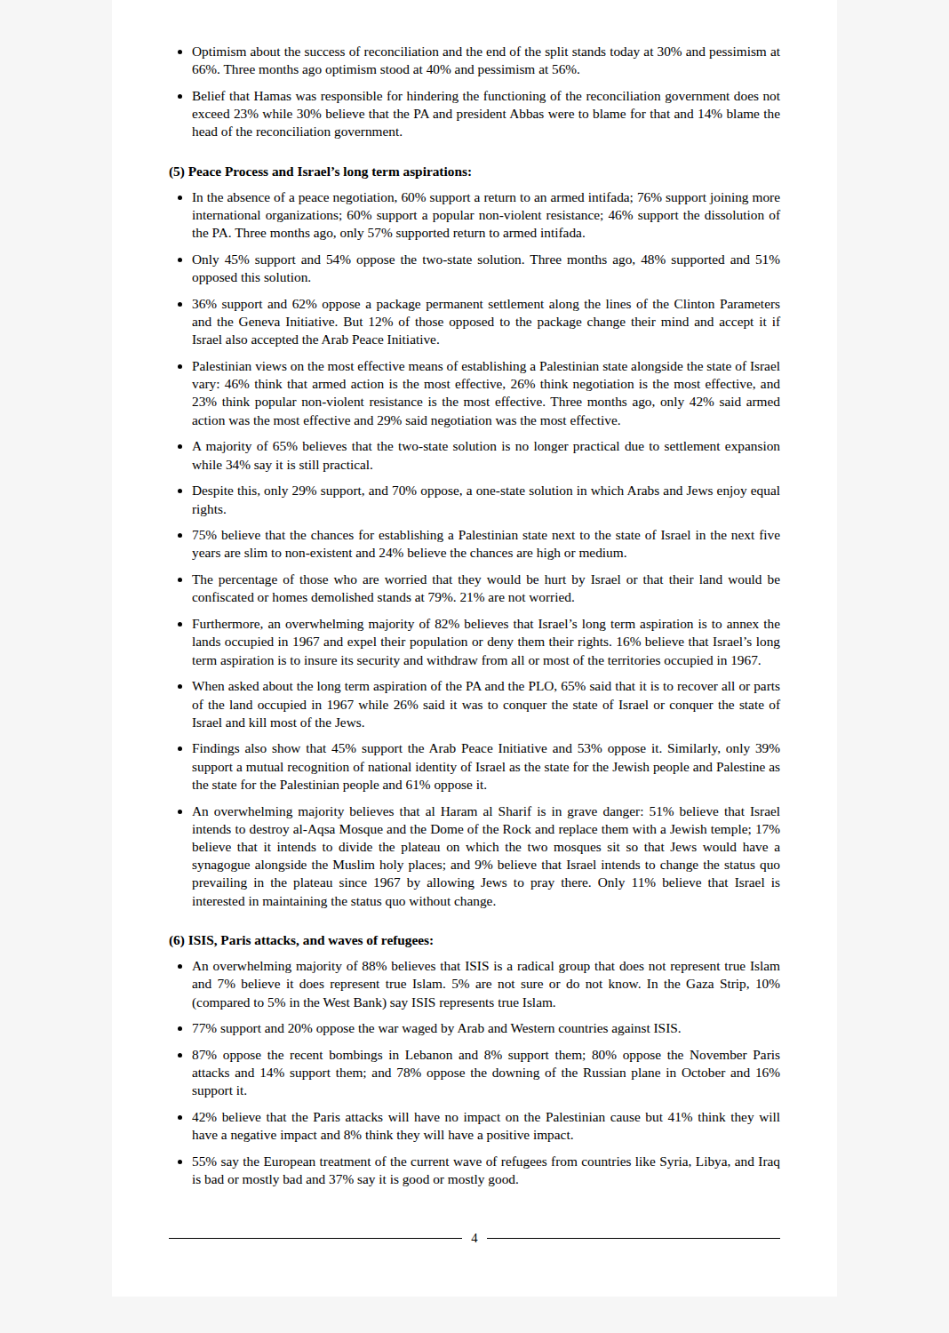Optimism about the success of reconciliation and the end of the split stands today at 30% and pessimism at 66%. Three months ago optimism stood at 40% and pessimism at 56%.
Belief that Hamas was responsible for hindering the functioning of the reconciliation government does not exceed 23% while 30% believe that the PA and president Abbas were to blame for that and 14% blame the head of the reconciliation government.
(5) Peace Process and Israel’s long term aspirations:
In the absence of a peace negotiation, 60% support a return to an armed intifada; 76% support joining more international organizations; 60% support a popular non-violent resistance; 46% support the dissolution of the PA. Three months ago, only 57% supported return to armed intifada.
Only 45% support and 54% oppose the two-state solution. Three months ago, 48% supported and 51% opposed this solution.
36% support and 62% oppose a package permanent settlement along the lines of the Clinton Parameters and the Geneva Initiative. But 12% of those opposed to the package change their mind and accept it if Israel also accepted the Arab Peace Initiative.
Palestinian views on the most effective means of establishing a Palestinian state alongside the state of Israel vary: 46% think that armed action is the most effective, 26% think negotiation is the most effective, and 23% think popular non-violent resistance is the most effective. Three months ago, only 42% said armed action was the most effective and 29% said negotiation was the most effective.
A majority of 65% believes that the two-state solution is no longer practical due to settlement expansion while 34% say it is still practical.
Despite this, only 29% support, and 70% oppose, a one-state solution in which Arabs and Jews enjoy equal rights.
75% believe that the chances for establishing a Palestinian state next to the state of Israel in the next five years are slim to non-existent and 24% believe the chances are high or medium.
The percentage of those who are worried that they would be hurt by Israel or that their land would be confiscated or homes demolished stands at 79%. 21% are not worried.
Furthermore, an overwhelming majority of 82% believes that Israel’s long term aspiration is to annex the lands occupied in 1967 and expel their population or deny them their rights. 16% believe that Israel’s long term aspiration is to insure its security and withdraw from all or most of the territories occupied in 1967.
When asked about the long term aspiration of the PA and the PLO, 65% said that it is to recover all or parts of the land occupied in 1967 while 26% said it was to conquer the state of Israel or conquer the state of Israel and kill most of the Jews.
Findings also show that 45% support the Arab Peace Initiative and 53% oppose it. Similarly, only 39% support a mutual recognition of national identity of Israel as the state for the Jewish people and Palestine as the state for the Palestinian people and 61% oppose it.
An overwhelming majority believes that al Haram al Sharif is in grave danger: 51% believe that Israel intends to destroy al-Aqsa Mosque and the Dome of the Rock and replace them with a Jewish temple; 17% believe that it intends to divide the plateau on which the two mosques sit so that Jews would have a synagogue alongside the Muslim holy places; and 9% believe that Israel intends to change the status quo prevailing in the plateau since 1967 by allowing Jews to pray there. Only 11% believe that Israel is interested in maintaining the status quo without change.
(6) ISIS, Paris attacks, and waves of refugees:
An overwhelming majority of 88% believes that ISIS is a radical group that does not represent true Islam and 7% believe it does represent true Islam. 5% are not sure or do not know. In the Gaza Strip, 10% (compared to 5% in the West Bank) say ISIS represents true Islam.
77% support and 20% oppose the war waged by Arab and Western countries against ISIS.
87% oppose the recent bombings in Lebanon and 8% support them; 80% oppose the November Paris attacks and 14% support them; and 78% oppose the downing of the Russian plane in October and 16% support it.
42% believe that the Paris attacks will have no impact on the Palestinian cause but 41% think they will have a negative impact and 8% think they will have a positive impact.
55% say the European treatment of the current wave of refugees from countries like Syria, Libya, and Iraq is bad or mostly bad and 37% say it is good or mostly good.
4